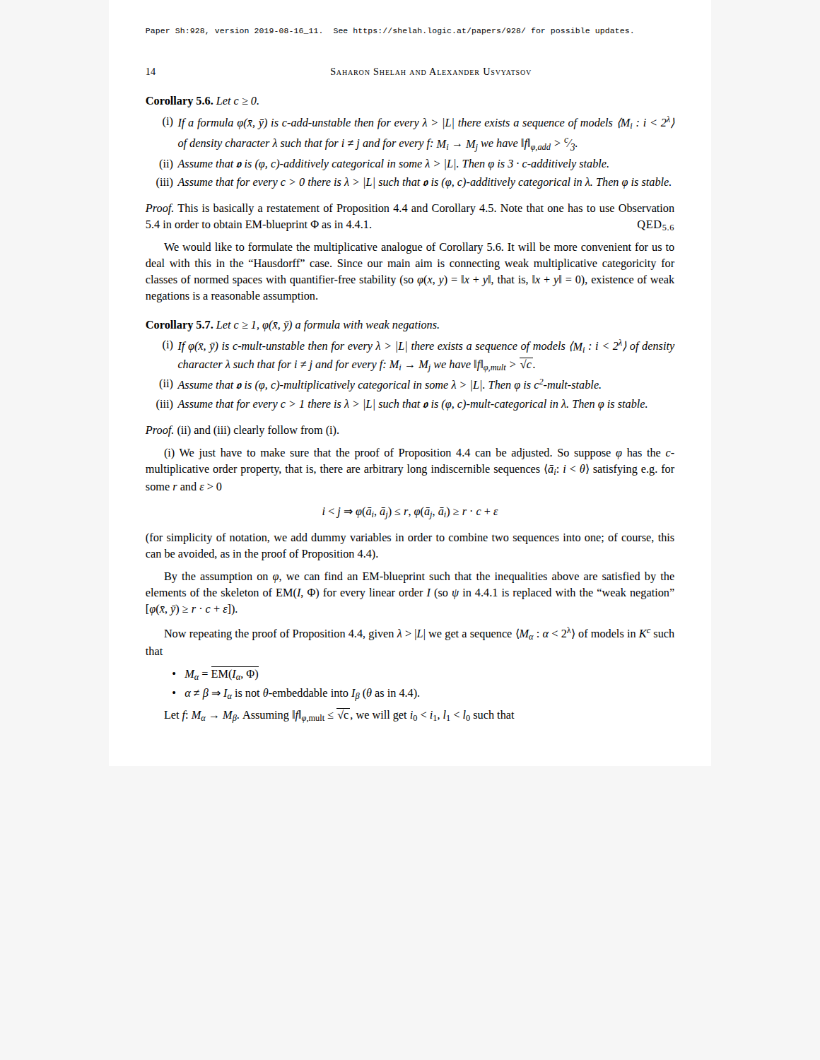Paper Sh:928, version 2019-08-16_11. See https://shelah.logic.at/papers/928/ for possible updates.
14 Saharon Shelah and Alexander Usvyatsov
Corollary 5.6. Let c ≥ 0.
(i) If a formula φ(x̄, ȳ) is c-add-unstable then for every λ > |L| there exists a sequence of models ⟨Mi : i < 2λ⟩ of density character λ such that for i ≠ j and for every f: Mi → Mj we have ‖f‖φ,add > c⁄3.
(ii) Assume that 𝔬 is (φ, c)-additively categorical in some λ > |L|. Then φ is 3 · c-additively stable.
(iii) Assume that for every c > 0 there is λ > |L| such that 𝔬 is (φ, c)-additively categorical in λ. Then φ is stable.
Proof. This is basically a restatement of Proposition 4.4 and Corollary 4.5. Note that one has to use Observation 5.4 in order to obtain EM-blueprint Φ as in 4.4.1. QED5.6
We would like to formulate the multiplicative analogue of Corollary 5.6. It will be more convenient for us to deal with this in the “Hausdorff” case. Since our main aim is connecting weak multiplicative categoricity for classes of normed spaces with quantifier-free stability (so φ(x, y) = ‖x + y‖, that is, ‖x + y‖ = 0), existence of weak negations is a reasonable assumption.
Corollary 5.7. Let c ≥ 1, φ(x̄, ȳ) a formula with weak negations.
(i) If φ(x̄, ȳ) is c-mult-unstable then for every λ > |L| there exists a sequence of models ⟨Mi : i < 2λ⟩ of density character λ such that for i ≠ j and for every f: Mi → Mj we have ‖f‖φ,mult > √c.
(ii) Assume that 𝔬 is (φ, c)-multiplicatively categorical in some λ > |L|. Then φ is c 2-mult-stable.
(iii) Assume that for every c > 1 there is λ > |L| such that 𝔬 is (φ, c)-mult-categorical in λ. Then φ is stable.
Proof. (ii) and (iii) clearly follow from (i).
(i) We just have to make sure that the proof of Proposition 4.4 can be adjusted. So suppose φ has the c-multiplicative order property, that is, there are arbitrary long indiscernible sequences ⟨āi: i < θ⟩ satisfying e.g. for some r and ε > 0
i < j ⇒ φ(āi, āj) ≤ r, φ(āj, āi) ≥ r · c + ε
(for simplicity of notation, we add dummy variables in order to combine two sequences into one; of course, this can be avoided, as in the proof of Proposition 4.4).
By the assumption on φ, we can find an EM-blueprint such that the inequalities above are satisfied by the elements of the skeleton of EM(I, Φ) for every linear order I (so ψ in 4.4.1 is replaced with the “weak negation” [φ(x̄, ȳ) ≥ r · c + ε]).
Now repeating the proof of Proposition 4.4, given λ > |L| we get a sequence ⟨Mα : α < 2λ⟩ of models in Kc such that
Mα = EM(Iα, Φ)
α ≠ β ⇒ Iα is not θ-embeddable into Iβ (θ as in 4.4).
Let f: Mα → Mβ. Assuming ‖f‖φ,mult ≤ √c, we will get i 0 < i 1, l 1 < l 0 such that